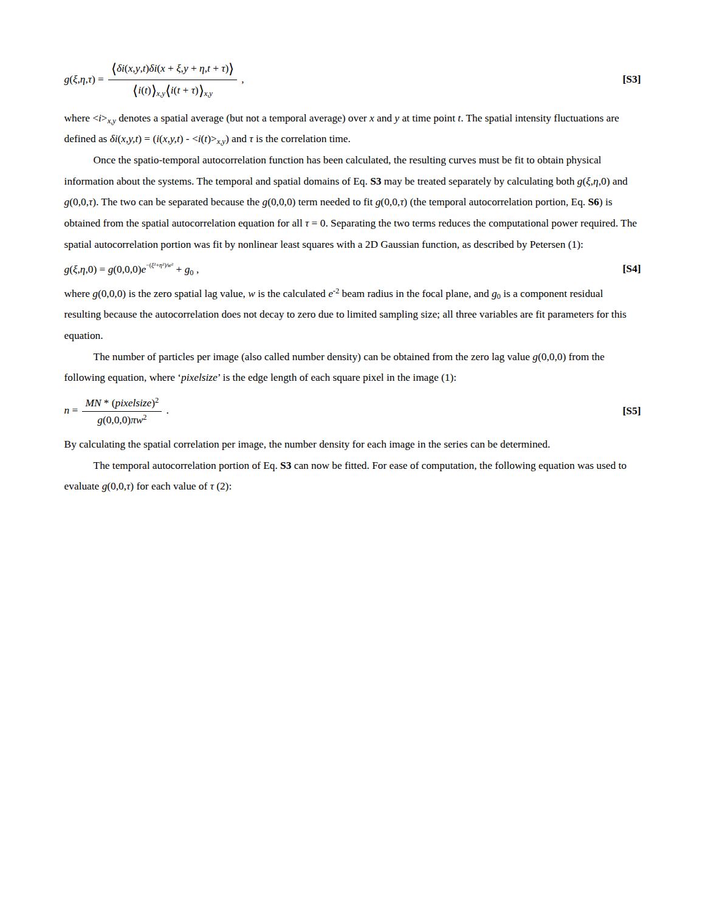g(ξ,η,τ) = ⟨δi(x,y,t)δi(x + ξ,y + η,t + τ)⟩ ⟨i(t)⟩x,y⟨i(t + τ)⟩x,y , [S3]
where <i>x,y denotes a spatial average (but not a temporal average) over x and y at time point t. The spatial intensity fluctuations are defined as δi(x,y,t) = (i(x,y,t) - <i(t)>x,y) and τ is the correlation time.
Once the spatio-temporal autocorrelation function has been calculated, the resulting curves must be fit to obtain physical information about the systems. The temporal and spatial domains of Eq. S3 may be treated separately by calculating both g(ξ,η,0) and g(0,0,τ). The two can be separated because the g(0,0,0) term needed to fit g(0,0,τ) (the temporal autocorrelation portion, Eq. S6) is obtained from the spatial autocorrelation equation for all τ = 0. Separating the two terms reduces the computational power required. The spatial autocorrelation portion was fit by nonlinear least squares with a 2D Gaussian function, as described by Petersen (1):
g(ξ,η,0) = g(0,0,0)e−(ξ2+η2)⁄w2 + g0 , [S4]
where g(0,0,0) is the zero spatial lag value, w is the calculated e-2 beam radius in the focal plane, and g0 is a component residual resulting because the autocorrelation does not decay to zero due to limited sampling size; all three variables are fit parameters for this equation.
The number of particles per image (also called number density) can be obtained from the zero lag value g(0,0,0) from the following equation, where ‘pixelsize’ is the edge length of each square pixel in the image (1):
n = MN * (pixelsize)2 g(0,0,0)πw2 . [S5]
By calculating the spatial correlation per image, the number density for each image in the series can be determined.
The temporal autocorrelation portion of Eq. S3 can now be fitted. For ease of computation, the following equation was used to evaluate g(0,0,τ) for each value of τ (2):